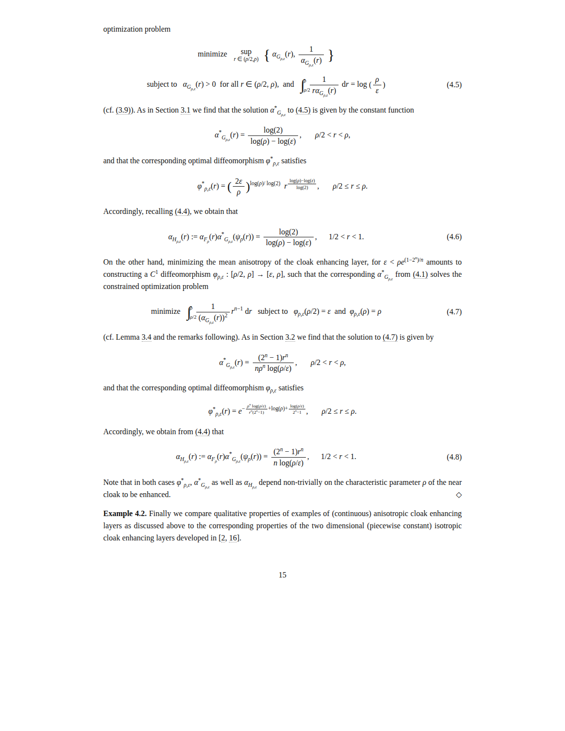optimization problem
minimize sup r ∈ (ρ/2,ρ) { αGρ,ε(r), 1 αGρ,ε(r) }
subject to αGρ,ε(r) > 0 for all r ∈ (ρ/2, ρ), and ∫ρρ/2 1 rαGρ,ε(r) dr = log (ρε)
(4.5)
(cf. (3.9)). As in Section 3.1 we find that the solution α*Gρ,ε to (4.5) is given by the constant function
α*Gρ,ε(r) = log(2) log(ρ) − log(ε), ρ/2 < r < ρ,
and that the corresponding optimal diffeomorphism φ*ρ,ε satisfies
φ*ρ,ε(r) = (2ε ρ)log(ρ)/ log(2) rlog(ρ)−log(ε) log(2), ρ/2 ≤ r ≤ ρ.
Accordingly, recalling (4.4), we obtain that
αHρ,ε(r) := αFρ(r)α*Gρ,ε(ψρ(r)) = log(2) log(ρ) − log(ε), 1/2 < r < 1.
(4.6)
On the other hand, minimizing the mean anisotropy of the cloak enhancing layer, for ε < ρe(1−2n)/n amounts to constructing a C1 diffeomorphism φρ,ε : [ρ/2, ρ] → [ε, ρ], such that the corresponding α*Gρ,ε from (4.1) solves the constrained optimization problem
minimize ∫ρρ/2 1(αGρ,ε(r))2 rn−1 dr subject to φρ,ε(ρ/2) = ε and φρ,ε(ρ) = ρ
(4.7)
(cf. Lemma 3.4 and the remarks following). As in Section 3.2 we find that the solution to (4.7) is given by
α*Gρ,ε(r) = (2n − 1)rn nρn log(ρ/ε), ρ/2 < r < ρ,
and that the corresponding optimal diffeomorphism φρ,ε satisfies
φ*ρ,ε(r) = e−ρn log(ρ/ε) rn(2n−1)+log(ρ)+log(ρ/ε) 2n−1, ρ/2 ≤ r ≤ ρ.
Accordingly, we obtain from (4.4) that
αHρ,ε(r) := αFρ(r)α*Gρ,ε(ψρ(r)) = (2n − 1)rn n log(ρ/ε), 1/2 < r < 1.
(4.8)
Note that in both cases φ*ρ,ε, α*Gρ,ε as well as αHρ,ε depend non-trivially on the characteristic parameter ρ of the near cloak to be enhanced.◇
Example 4.2. Finally we compare qualitative properties of examples of (continuous) anisotropic cloak enhancing layers as discussed above to the corresponding properties of the two dimensional (piecewise constant) isotropic cloak enhancing layers developed in [2, 16].
15